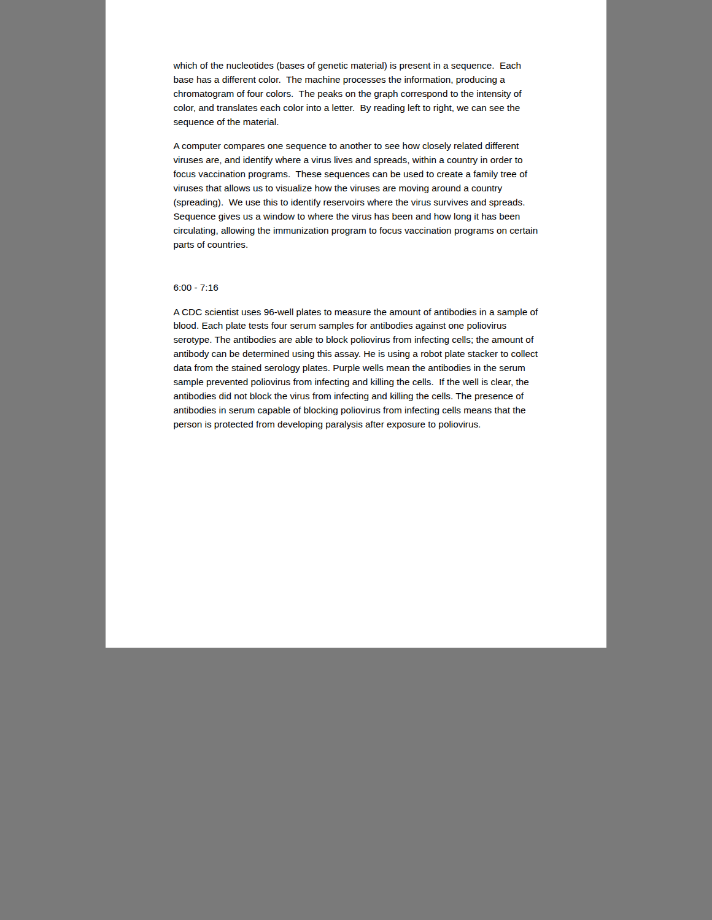which of the nucleotides (bases of genetic material) is present in a sequence. Each base has a different color. The machine processes the information, producing a chromatogram of four colors. The peaks on the graph correspond to the intensity of color, and translates each color into a letter. By reading left to right, we can see the sequence of the material.
A computer compares one sequence to another to see how closely related different viruses are, and identify where a virus lives and spreads, within a country in order to focus vaccination programs. These sequences can be used to create a family tree of viruses that allows us to visualize how the viruses are moving around a country (spreading). We use this to identify reservoirs where the virus survives and spreads. Sequence gives us a window to where the virus has been and how long it has been circulating, allowing the immunization program to focus vaccination programs on certain parts of countries.
6:00 - 7:16
A CDC scientist uses 96-well plates to measure the amount of antibodies in a sample of blood. Each plate tests four serum samples for antibodies against one poliovirus serotype. The antibodies are able to block poliovirus from infecting cells; the amount of antibody can be determined using this assay. He is using a robot plate stacker to collect data from the stained serology plates. Purple wells mean the antibodies in the serum sample prevented poliovirus from infecting and killing the cells. If the well is clear, the antibodies did not block the virus from infecting and killing the cells. The presence of antibodies in serum capable of blocking poliovirus from infecting cells means that the person is protected from developing paralysis after exposure to poliovirus.